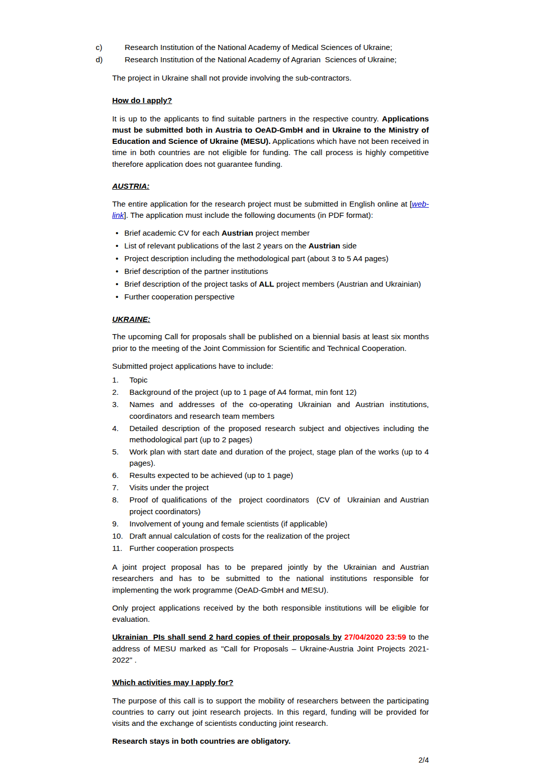c) Research Institution of the National Academy of Medical Sciences of Ukraine;
d) Research Institution of the National Academy of Agrarian Sciences of Ukraine;
The project in Ukraine shall not provide involving the sub-contractors.
How do I apply?
It is up to the applicants to find suitable partners in the respective country. Applications must be submitted both in Austria to OeAD-GmbH and in Ukraine to the Ministry of Education and Science of Ukraine (MESU). Applications which have not been received in time in both countries are not eligible for funding. The call process is highly competitive therefore application does not guarantee funding.
AUSTRIA:
The entire application for the research project must be submitted in English online at [web-link]. The application must include the following documents (in PDF format):
Brief academic CV for each Austrian project member
List of relevant publications of the last 2 years on the Austrian side
Project description including the methodological part (about 3 to 5 A4 pages)
Brief description of the partner institutions
Brief description of the project tasks of ALL project members (Austrian and Ukrainian)
Further cooperation perspective
UKRAINE:
The upcoming Call for proposals shall be published on a biennial basis at least six months prior to the meeting of the Joint Commission for Scientific and Technical Cooperation.
Submitted project applications have to include:
Topic
Background of the project (up to 1 page of A4 format, min font 12)
Names and addresses of the co-operating Ukrainian and Austrian institutions, coordinators and research team members
Detailed description of the proposed research subject and objectives including the methodological part (up to 2 pages)
Work plan with start date and duration of the project, stage plan of the works (up to 4 pages).
Results expected to be achieved (up to 1 page)
Visits under the project
Proof of qualifications of the project coordinators (CV of Ukrainian and Austrian project coordinators)
Involvement of young and female scientists (if applicable)
Draft annual calculation of costs for the realization of the project
Further cooperation prospects
A joint project proposal has to be prepared jointly by the Ukrainian and Austrian researchers and has to be submitted to the national institutions responsible for implementing the work programme (OeAD-GmbH and MESU).
Only project applications received by the both responsible institutions will be eligible for evaluation.
Ukrainian PIs shall send 2 hard copies of their proposals by 27/04/2020 23:59 to the address of MESU marked as "Call for Proposals – Ukraine-Austria Joint Projects 2021-2022" .
Which activities may I apply for?
The purpose of this call is to support the mobility of researchers between the participating countries to carry out joint research projects. In this regard, funding will be provided for visits and the exchange of scientists conducting joint research.
Research stays in both countries are obligatory.
2/4